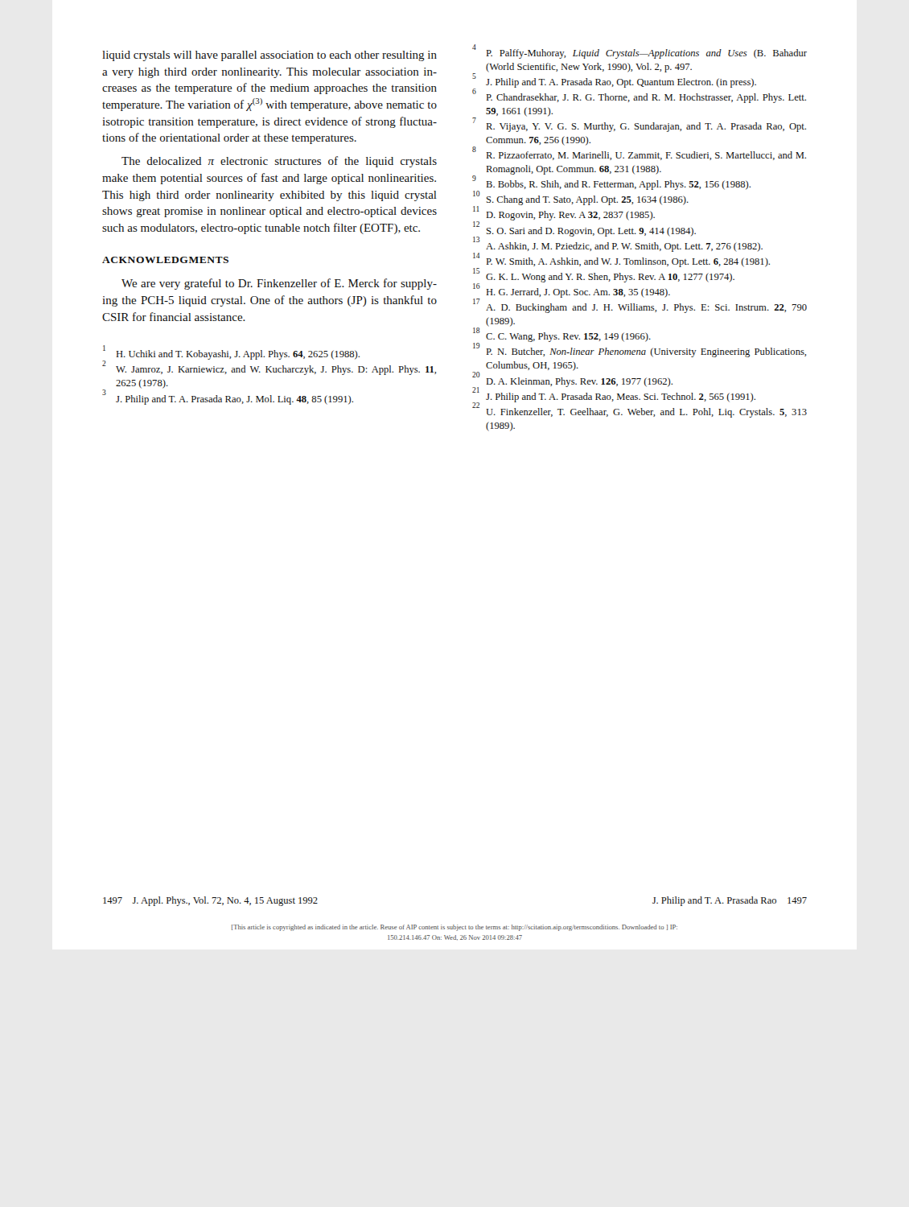liquid crystals will have parallel association to each other resulting in a very high third order nonlinearity. This molecular association increases as the temperature of the medium approaches the transition temperature. The variation of χ(3) with temperature, above nematic to isotropic transition temperature, is direct evidence of strong fluctuations of the orientational order at these temperatures.
The delocalized π electronic structures of the liquid crystals make them potential sources of fast and large optical nonlinearities. This high third order nonlinearity exhibited by this liquid crystal shows great promise in nonlinear optical and electro-optical devices such as modulators, electro-optic tunable notch filter (EOTF), etc.
Acknowledgments
We are very grateful to Dr. Finkenzeller of E. Merck for supplying the PCH-5 liquid crystal. One of the authors (JP) is thankful to CSIR for financial assistance.
1 H. Uchiki and T. Kobayashi, J. Appl. Phys. 64, 2625 (1988).
2 W. Jamroz, J. Karniewicz, and W. Kucharczyk, J. Phys. D: Appl. Phys. 11, 2625 (1978).
3 J. Philip and T. A. Prasada Rao, J. Mol. Liq. 48, 85 (1991).
4 P. Palffy-Muhoray, Liquid Crystals—Applications and Uses (B. Bahadur (World Scientific, New York, 1990), Vol. 2, p. 497.
5 J. Philip and T. A. Prasada Rao, Opt. Quantum Electron. (in press).
6 P. Chandrasekhar, J. R. G. Thorne, and R. M. Hochstrasser, Appl. Phys. Lett. 59, 1661 (1991).
7 R. Vijaya, Y. V. G. S. Murthy, G. Sundarajan, and T. A. Prasada Rao, Opt. Commun. 76, 256 (1990).
8 R. Pizzaoferrato, M. Marinelli, U. Zammit, F. Scudieri, S. Martellucci, and M. Romagnoli, Opt. Commun. 68, 231 (1988).
9 B. Bobbs, R. Shih, and R. Fetterman, Appl. Phys. 52, 156 (1988).
10 S. Chang and T. Sato, Appl. Opt. 25, 1634 (1986).
11 D. Rogovin, Phy. Rev. A 32, 2837 (1985).
12 S. O. Sari and D. Rogovin, Opt. Lett. 9, 414 (1984).
13 A. Ashkin, J. M. Pziedzic, and P. W. Smith, Opt. Lett. 7, 276 (1982).
14 P. W. Smith, A. Ashkin, and W. J. Tomlinson, Opt. Lett. 6, 284 (1981).
15 G. K. L. Wong and Y. R. Shen, Phys. Rev. A 10, 1277 (1974).
16 H. G. Jerrard, J. Opt. Soc. Am. 38, 35 (1948).
17 A. D. Buckingham and J. H. Williams, J. Phys. E: Sci. Instrum. 22, 790 (1989).
18 C. C. Wang, Phys. Rev. 152, 149 (1966).
19 P. N. Butcher, Non-linear Phenomena (University Engineering Publications, Columbus, OH, 1965).
20 D. A. Kleinman, Phys. Rev. 126, 1977 (1962).
21 J. Philip and T. A. Prasada Rao, Meas. Sci. Technol. 2, 565 (1991).
22 U. Finkenzeller, T. Geelhaar, G. Weber, and L. Pohl, Liq. Crystals. 5, 313 (1989).
1497 J. Appl. Phys., Vol. 72, No. 4, 15 August 1992
J. Philip and T. A. Prasada Rao 1497
[This article is copyrighted as indicated in the article. Reuse of AIP content is subject to the terms at: http://scitation.aip.org/termsconditions. Downloaded to ] IP:
150.214.146.47 On: Wed, 26 Nov 2014 09:28:47